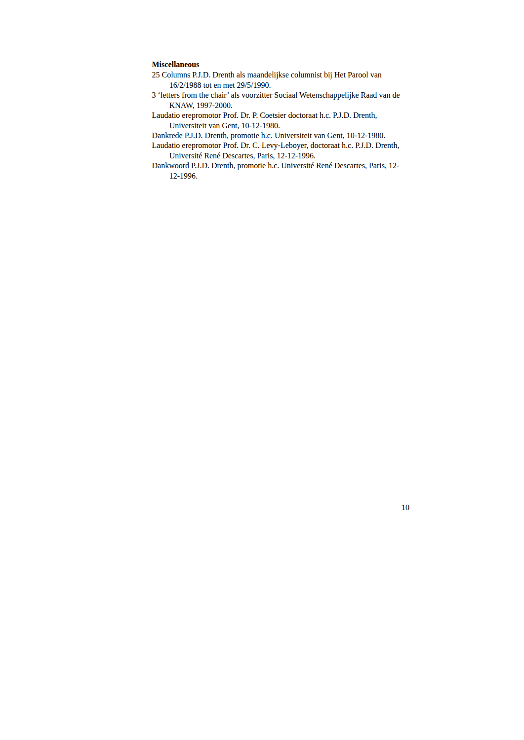Miscellaneous
25 Columns P.J.D. Drenth als maandelijkse columnist bij Het Parool van 16/2/1988 tot en met 29/5/1990.
3 ‘letters from the chair’ als voorzitter Sociaal Wetenschappelijke Raad van de KNAW, 1997-2000.
Laudatio erepromotor Prof. Dr. P. Coetsier doctoraat h.c. P.J.D. Drenth, Universiteit van Gent, 10-12-1980.
Dankrede P.J.D. Drenth, promotie h.c. Universiteit van Gent, 10-12-1980.
Laudatio erepromotor Prof. Dr. C. Levy-Leboyer, doctoraat h.c. P.J.D. Drenth, Université René Descartes, Paris, 12-12-1996.
Dankwoord P.J.D. Drenth, promotie h.c. Université René Descartes, Paris, 12-12-1996.
10